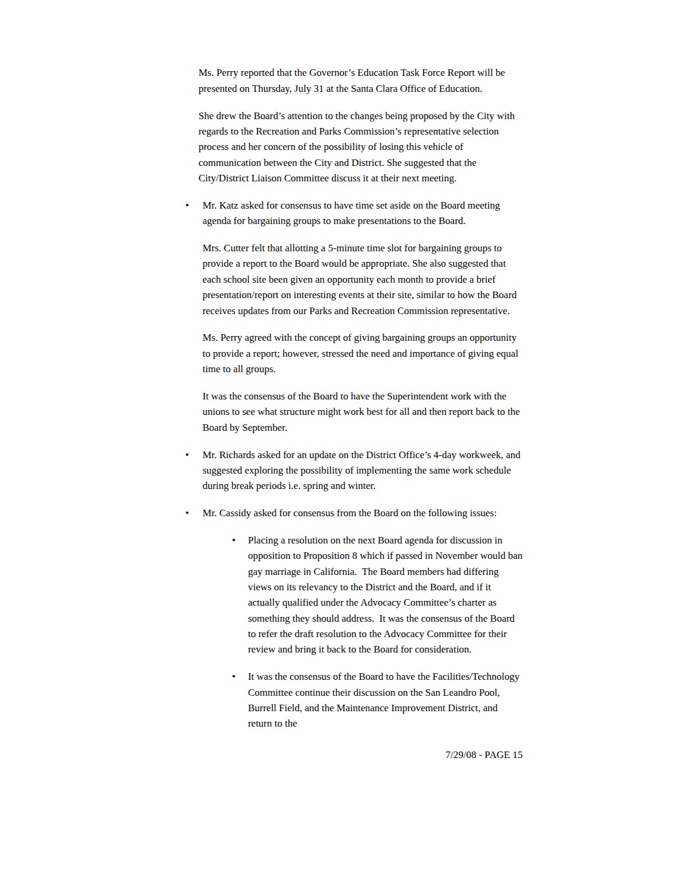Ms. Perry reported that the Governor’s Education Task Force Report will be presented on Thursday, July 31 at the Santa Clara Office of Education.
She drew the Board’s attention to the changes being proposed by the City with regards to the Recreation and Parks Commission’s representative selection process and her concern of the possibility of losing this vehicle of communication between the City and District. She suggested that the City/District Liaison Committee discuss it at their next meeting.
Mr. Katz asked for consensus to have time set aside on the Board meeting agenda for bargaining groups to make presentations to the Board.
Mrs. Cutter felt that allotting a 5-minute time slot for bargaining groups to provide a report to the Board would be appropriate. She also suggested that each school site been given an opportunity each month to provide a brief presentation/report on interesting events at their site, similar to how the Board receives updates from our Parks and Recreation Commission representative.
Ms. Perry agreed with the concept of giving bargaining groups an opportunity to provide a report; however, stressed the need and importance of giving equal time to all groups.
It was the consensus of the Board to have the Superintendent work with the unions to see what structure might work best for all and then report back to the Board by September.
Mr. Richards asked for an update on the District Office’s 4-day workweek, and suggested exploring the possibility of implementing the same work schedule during break periods i.e. spring and winter.
Mr. Cassidy asked for consensus from the Board on the following issues:
Placing a resolution on the next Board agenda for discussion in opposition to Proposition 8 which if passed in November would ban gay marriage in California. The Board members had differing views on its relevancy to the District and the Board, and if it actually qualified under the Advocacy Committee’s charter as something they should address. It was the consensus of the Board to refer the draft resolution to the Advocacy Committee for their review and bring it back to the Board for consideration.
It was the consensus of the Board to have the Facilities/Technology Committee continue their discussion on the San Leandro Pool, Burrell Field, and the Maintenance Improvement District, and return to the
7/29/08 - PAGE 15